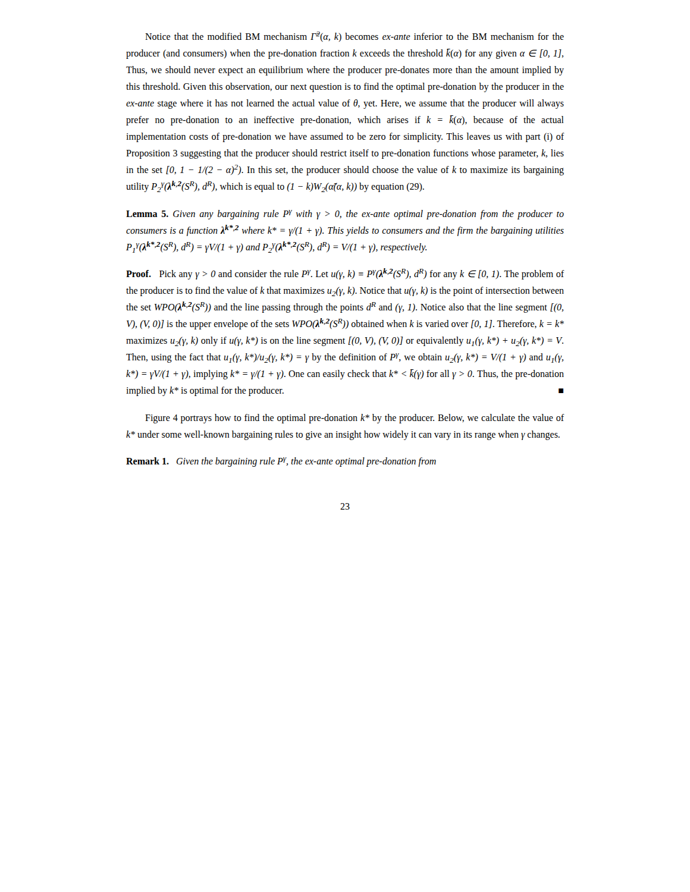Notice that the modified BM mechanism Γ̃2(α, k) becomes ex-ante inferior to the BM mechanism for the producer (and consumers) when the pre-donation fraction k exceeds the threshold k̄(α) for any given α ∈ [0, 1], Thus, we should never expect an equilibrium where the producer pre-donates more than the amount implied by this threshold. Given this observation, our next question is to find the optimal pre-donation by the producer in the ex-ante stage where it has not learned the actual value of θ, yet. Here, we assume that the producer will always prefer no pre-donation to an ineffective pre-donation, which arises if k = k̄(α), because of the actual implementation costs of pre-donation we have assumed to be zero for simplicity. This leaves us with part (i) of Proposition 3 suggesting that the producer should restrict itself to pre-donation functions whose parameter, k, lies in the set [0, 1 − 1/(2 − α)2). In this set, the producer should choose the value of k to maximize its bargaining utility P2γ(λk,2(SR), dR), which is equal to (1 − k)W2(α̃(α, k)) by equation (29).
Lemma 5. Given any bargaining rule Pγ with γ > 0, the ex-ante optimal pre-donation from the producer to consumers is a function λk*,2 where k* = γ/(1 + γ). This yields to consumers and the firm the bargaining utilities P1γ(λk*,2(SR), dR) = γV/(1 + γ) and P2γ(λk*,2(SR), dR) = V/(1 + γ), respectively.
Proof. Pick any γ > 0 and consider the rule Pγ. Let u(γ, k) ≡ Pγ(λk,2(SR), dR) for any k ∈ [0, 1). The problem of the producer is to find the value of k that maximizes u2(γ, k). Notice that u(γ, k) is the point of intersection between the set WPO(λk,2(SR)) and the line passing through the points dR and (γ, 1). Notice also that the line segment [(0, V), (V, 0)] is the upper envelope of the sets WPO(λk,2(SR)) obtained when k is varied over [0, 1]. Therefore, k = k* maximizes u2(γ, k) only if u(γ, k*) is on the line segment [(0, V), (V, 0)] or equivalently u1(γ, k*) + u2(γ, k*) = V. Then, using the fact that u1(γ, k*)/u2(γ, k*) = γ by the definition of Pγ, we obtain u2(γ, k*) = V/(1 + γ) and u1(γ, k*) = γV/(1 + γ), implying k* = γ/(1 + γ). One can easily check that k* < k̄(γ) for all γ > 0. Thus, the pre-donation implied by k* is optimal for the producer. ■
Figure 4 portrays how to find the optimal pre-donation k* by the producer. Below, we calculate the value of k* under some well-known bargaining rules to give an insight how widely it can vary in its range when γ changes.
Remark 1. Given the bargaining rule Pγ, the ex-ante optimal pre-donation from
23